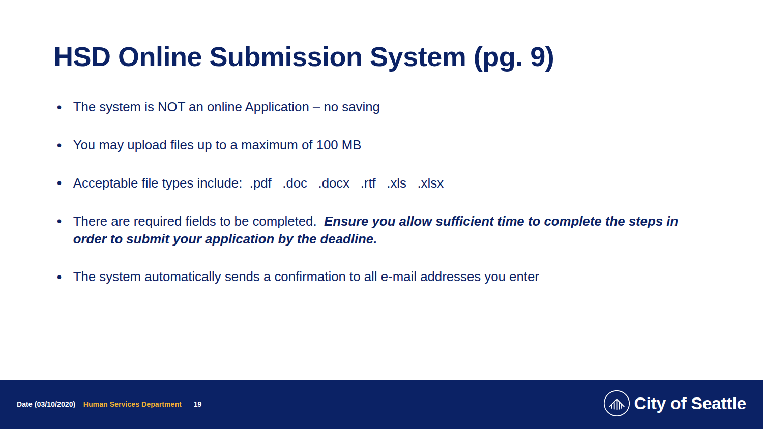HSD Online Submission System (pg. 9)
The system is NOT an online Application – no saving
You may upload files up to a maximum of 100 MB
Acceptable file types include: .pdf .doc .docx .rtf .xls .xlsx
There are required fields to be completed. Ensure you allow sufficient time to complete the steps in order to submit your application by the deadline.
The system automatically sends a confirmation to all e-mail addresses you enter
Date (03/10/2020) Human Services Department 19
City of Seattle